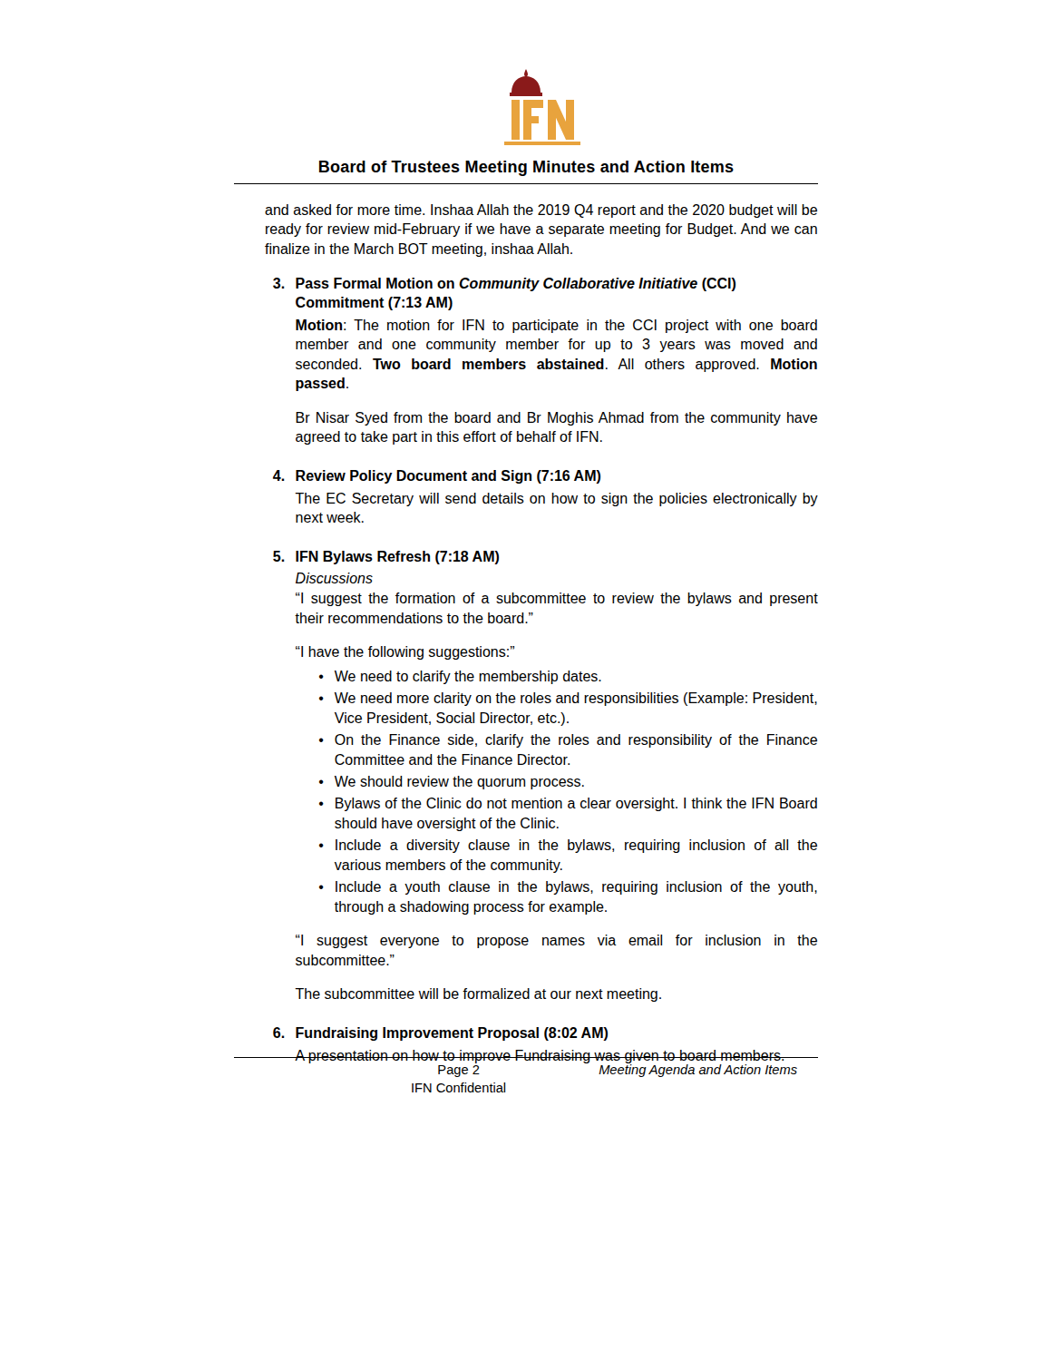Board of Trustees Meeting Minutes and Action Items
and asked for more time. Inshaa Allah the 2019 Q4 report and the 2020 budget will be ready for review mid-February if we have a separate meeting for Budget. And we can finalize in the March BOT meeting, inshaa Allah.
Pass Formal Motion on Community Collaborative Initiative (CCI) Commitment (7:13 AM)
Motion: The motion for IFN to participate in the CCI project with one board member and one community member for up to 3 years was moved and seconded. Two board members abstained. All others approved. Motion passed.
Br Nisar Syed from the board and Br Moghis Ahmad from the community have agreed to take part in this effort of behalf of IFN.
Review Policy Document and Sign (7:16 AM)
The EC Secretary will send details on how to sign the policies electronically by next week.
IFN Bylaws Refresh (7:18 AM)
Discussions
“I suggest the formation of a subcommittee to review the bylaws and present their recommendations to the board.”
“I have the following suggestions:”
We need to clarify the membership dates.
We need more clarity on the roles and responsibilities (Example: President, Vice President, Social Director, etc.).
On the Finance side, clarify the roles and responsibility of the Finance Committee and the Finance Director.
We should review the quorum process.
Bylaws of the Clinic do not mention a clear oversight. I think the IFN Board should have oversight of the Clinic.
Include a diversity clause in the bylaws, requiring inclusion of all the various members of the community.
Include a youth clause in the bylaws, requiring inclusion of the youth, through a shadowing process for example.
“I suggest everyone to propose names via email for inclusion in the subcommittee.”
The subcommittee will be formalized at our next meeting.
Fundraising Improvement Proposal (8:02 AM)
A presentation on how to improve Fundraising was given to board members.
Page 2 IFN Confidential
Meeting Agenda and Action Items